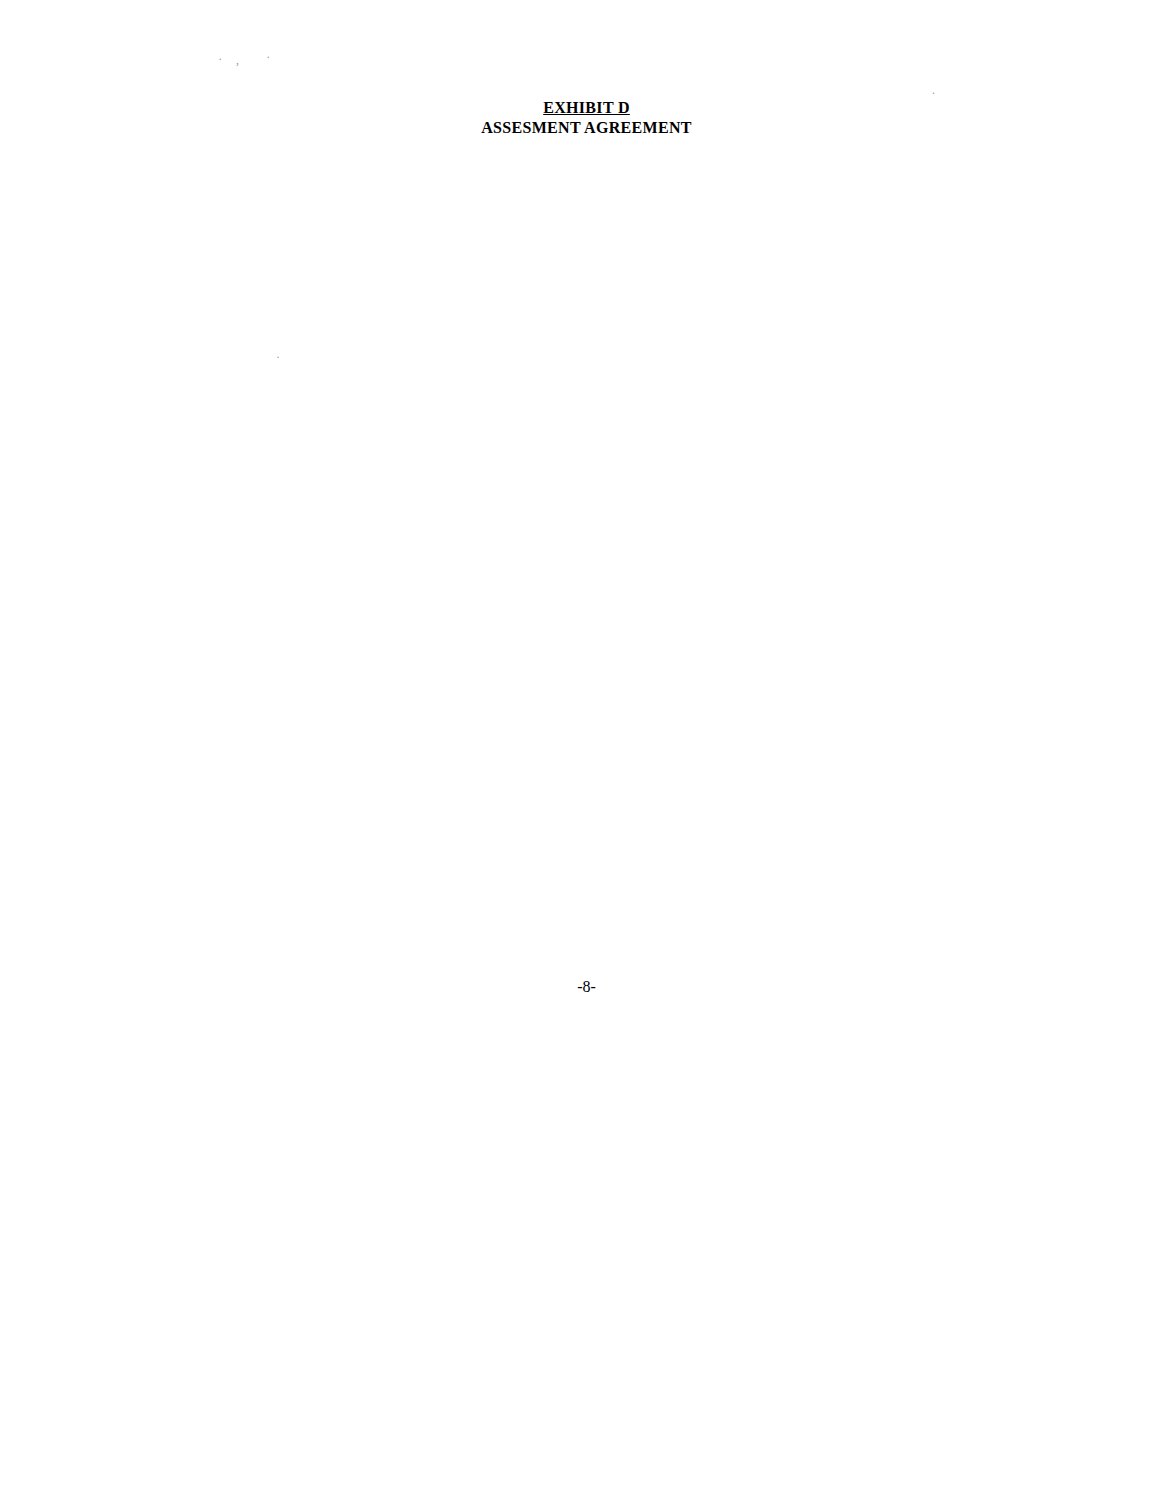. , . . .
EXHIBIT D
ASSESMENT AGREEMENT
-8-